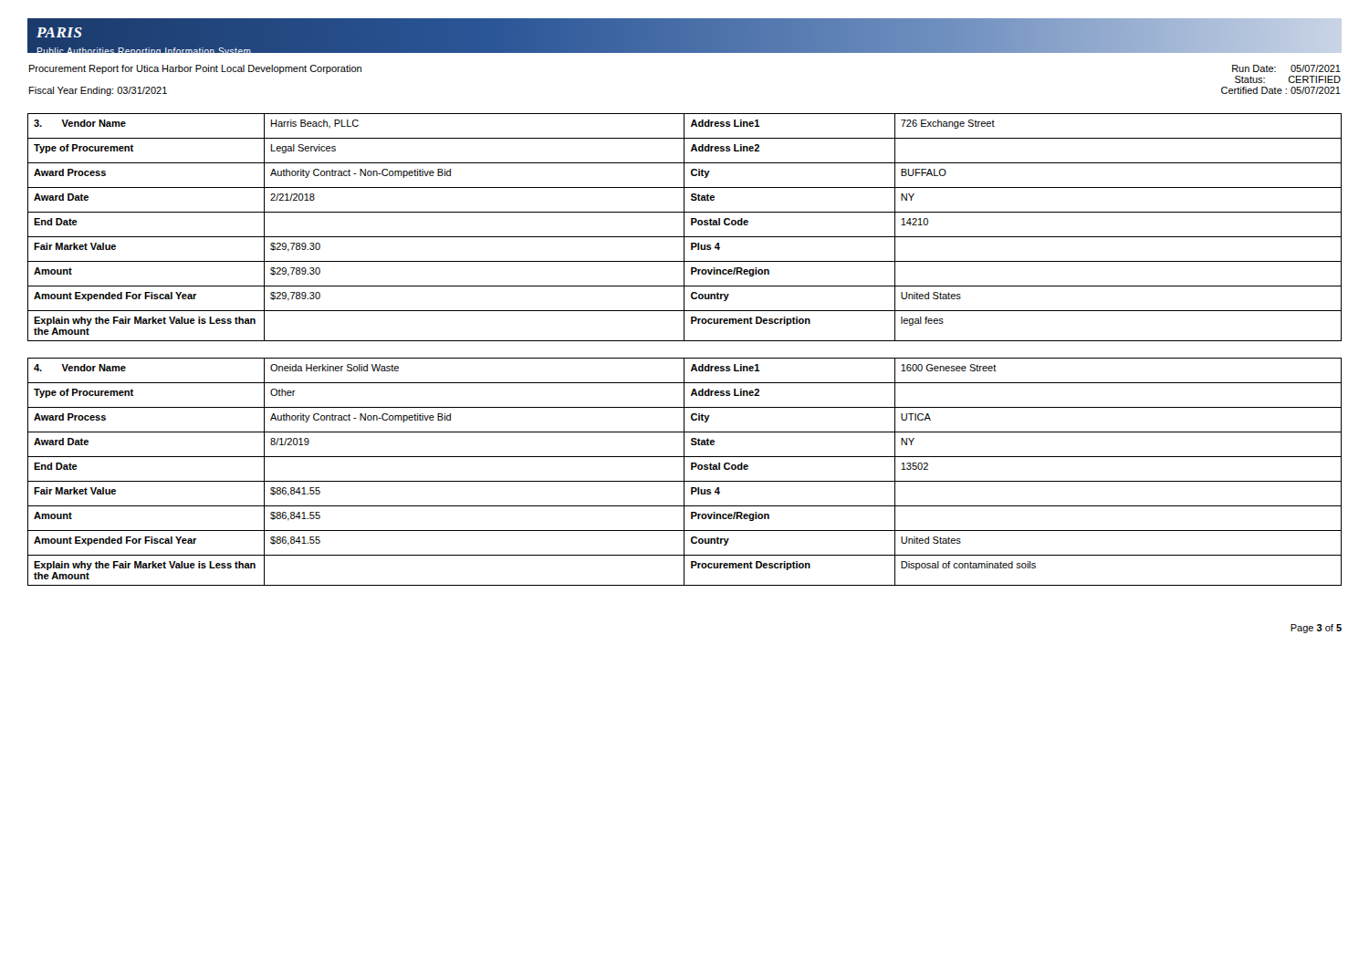PARIS
Public Authorities Reporting Information System
| Procurement Report for Utica Harbor Point Local Development Corporation Fiscal Year Ending: 03/31/2021 | Run Date: 05/07/2021 Status: CERTIFIED Certified Date : 05/07/2021 |
| 3. Vendor Name | Harris Beach, PLLC | Address Line1 | 726 Exchange Street |
| Type of Procurement | Legal Services | Address Line2 | |
| Award Process | Authority Contract - Non-Competitive Bid | City | BUFFALO |
| Award Date | 2/21/2018 | State | NY |
| End Date | | Postal Code | 14210 |
| Fair Market Value | $29,789.30 | Plus 4 | |
| Amount | $29,789.30 | Province/Region | |
| Amount Expended For Fiscal Year | $29,789.30 | Country | United States |
| Explain why the Fair Market Value is Less than the Amount | | Procurement Description | legal fees |
| 4. Vendor Name | Oneida Herkiner Solid Waste | Address Line1 | 1600 Genesee Street |
| Type of Procurement | Other | Address Line2 | |
| Award Process | Authority Contract - Non-Competitive Bid | City | UTICA |
| Award Date | 8/1/2019 | State | NY |
| End Date | | Postal Code | 13502 |
| Fair Market Value | $86,841.55 | Plus 4 | |
| Amount | $86,841.55 | Province/Region | |
| Amount Expended For Fiscal Year | $86,841.55 | Country | United States |
| Explain why the Fair Market Value is Less than the Amount | | Procurement Description | Disposal of contaminated soils |
Page 3 of 5